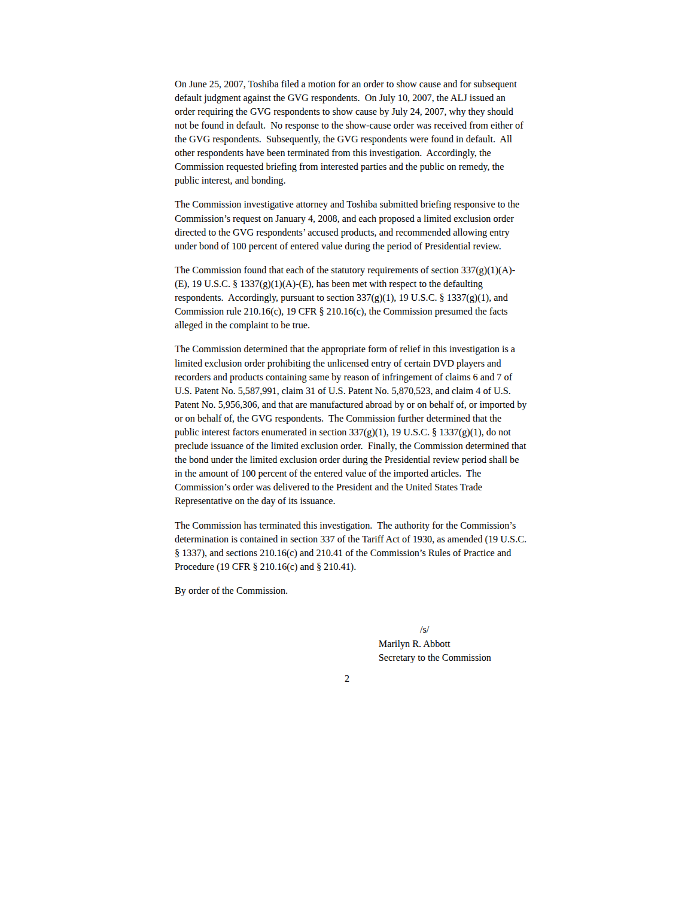On June 25, 2007, Toshiba filed a motion for an order to show cause and for subsequent default judgment against the GVG respondents. On July 10, 2007, the ALJ issued an order requiring the GVG respondents to show cause by July 24, 2007, why they should not be found in default. No response to the show-cause order was received from either of the GVG respondents. Subsequently, the GVG respondents were found in default. All other respondents have been terminated from this investigation. Accordingly, the Commission requested briefing from interested parties and the public on remedy, the public interest, and bonding.
The Commission investigative attorney and Toshiba submitted briefing responsive to the Commission’s request on January 4, 2008, and each proposed a limited exclusion order directed to the GVG respondents’ accused products, and recommended allowing entry under bond of 100 percent of entered value during the period of Presidential review.
The Commission found that each of the statutory requirements of section 337(g)(1)(A)-(E), 19 U.S.C. § 1337(g)(1)(A)-(E), has been met with respect to the defaulting respondents. Accordingly, pursuant to section 337(g)(1), 19 U.S.C. § 1337(g)(1), and Commission rule 210.16(c), 19 CFR § 210.16(c), the Commission presumed the facts alleged in the complaint to be true.
The Commission determined that the appropriate form of relief in this investigation is a limited exclusion order prohibiting the unlicensed entry of certain DVD players and recorders and products containing same by reason of infringement of claims 6 and 7 of U.S. Patent No. 5,587,991, claim 31 of U.S. Patent No. 5,870,523, and claim 4 of U.S. Patent No. 5,956,306, and that are manufactured abroad by or on behalf of, or imported by or on behalf of, the GVG respondents. The Commission further determined that the public interest factors enumerated in section 337(g)(1), 19 U.S.C. § 1337(g)(1), do not preclude issuance of the limited exclusion order. Finally, the Commission determined that the bond under the limited exclusion order during the Presidential review period shall be in the amount of 100 percent of the entered value of the imported articles. The Commission’s order was delivered to the President and the United States Trade Representative on the day of its issuance.
The Commission has terminated this investigation. The authority for the Commission’s determination is contained in section 337 of the Tariff Act of 1930, as amended (19 U.S.C. § 1337), and sections 210.16(c) and 210.41 of the Commission’s Rules of Practice and Procedure (19 CFR § 210.16(c) and § 210.41).
By order of the Commission.
/s/ Marilyn R. Abbott
Secretary to the Commission
2